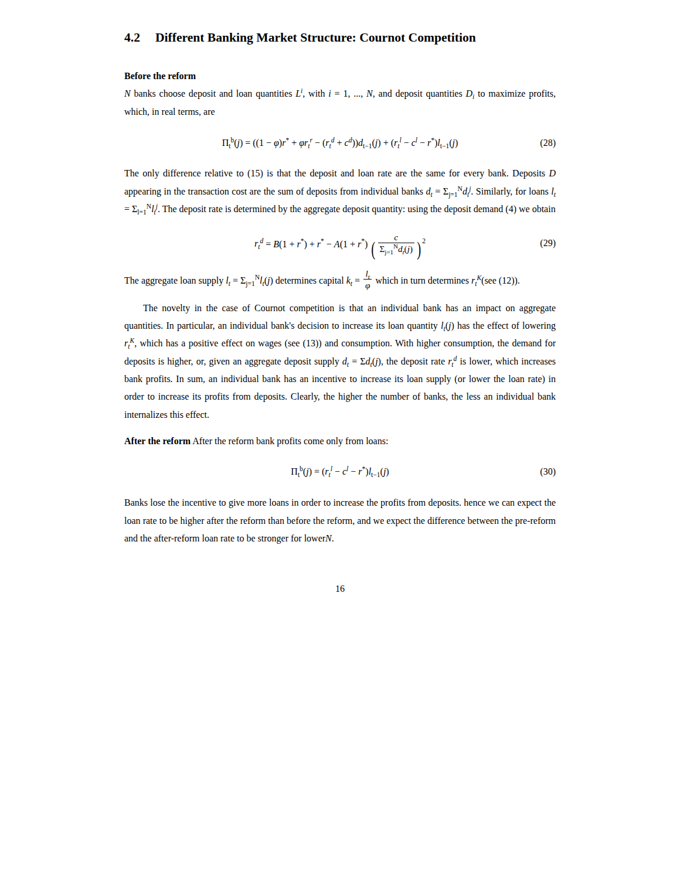4.2 Different Banking Market Structure: Cournot Competition
Before the reform
N banks choose deposit and loan quantities Li, with i = 1, ..., N, and deposit quantities Di to maximize profits, which, in real terms, are
Πtb(j) = ((1 − φ)r* + φrtr − (rtd + cd))dt−1(j) + (rtl − cl − r*)lt−1(j) (28)
The only difference relative to (15) is that the deposit and loan rate are the same for every bank. Deposits D appearing in the transaction cost are the sum of deposits from individual banks dt = Σj=1Ndtj. Similarly, for loans lt = Σl=1Nltj. The deposit rate is determined by the aggregate deposit quantity: using the deposit demand (4) we obtain
rtd = B(1 + r*) + r* − A(1 + r*) (cΣj=1Ndt(j))2 (29)
The aggregate loan supply lt = Σj=1Nlt(j) determines capital kt = lt φ which in turn determines rtK(see (12)).
The novelty in the case of Cournot competition is that an individual bank has an impact on aggregate quantities. In particular, an individual bank's decision to increase its loan quantity lt(j) has the effect of lowering rtK, which has a positive effect on wages (see (13)) and consumption. With higher consumption, the demand for deposits is higher, or, given an aggregate deposit supply dt = Σdt(j), the deposit rate rtd is lower, which increases bank profits. In sum, an individual bank has an incentive to increase its loan supply (or lower the loan rate) in order to increase its profits from deposits. Clearly, the higher the number of banks, the less an individual bank internalizes this effect.
After the reform After the reform bank profits come only from loans:
Πtb(j) = (rtl − cl − r*)lt−1(j) (30)
Banks lose the incentive to give more loans in order to increase the profits from deposits. hence we can expect the loan rate to be higher after the reform than before the reform, and we expect the difference between the pre-reform and the after-reform loan rate to be stronger for lowerN.
16